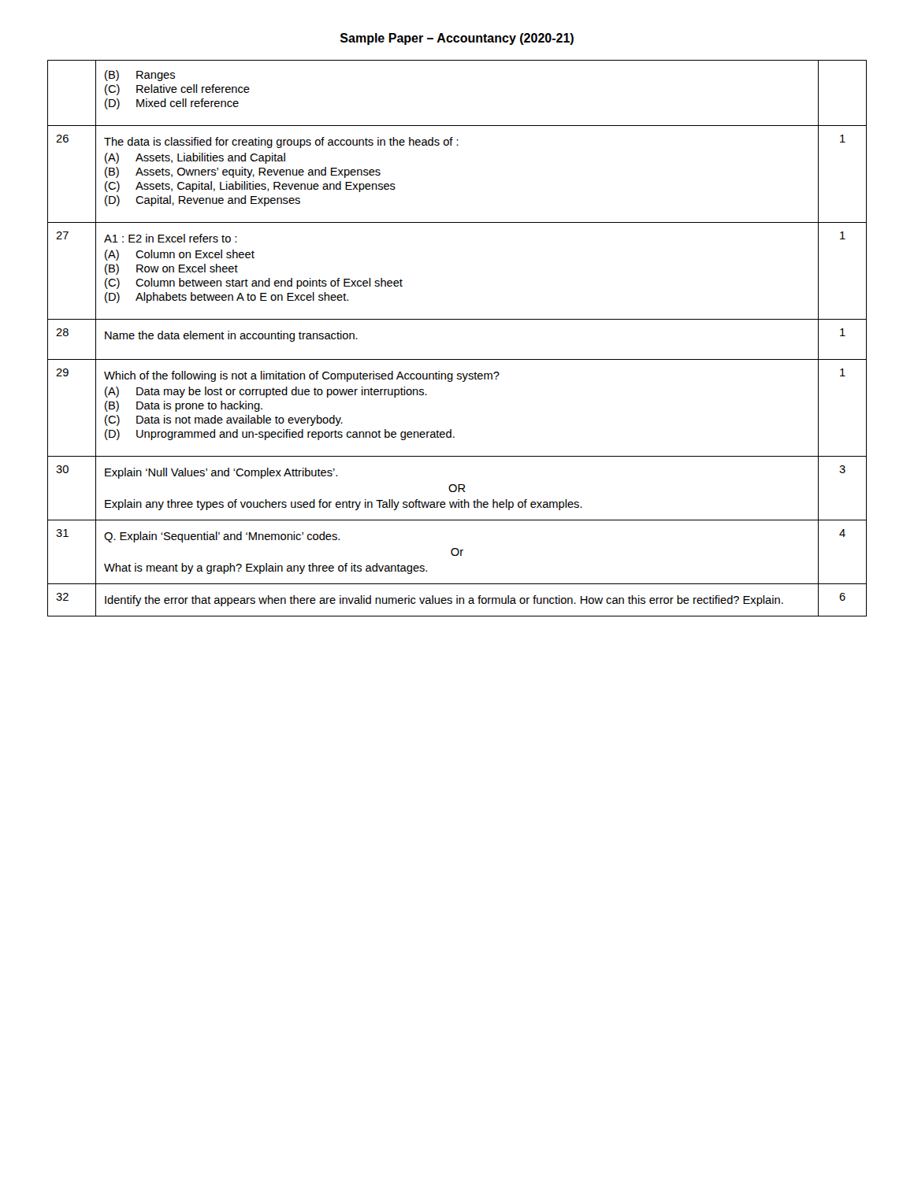Sample Paper – Accountancy (2020-21)
| | (B) Ranges (C) Relative cell reference (D) Mixed cell reference | |
| 26 | The data is classified for creating groups of accounts in the heads of : (A) Assets, Liabilities and Capital (B) Assets, Owners’ equity, Revenue and Expenses (C) Assets, Capital, Liabilities, Revenue and Expenses (D) Capital, Revenue and Expenses | 1 |
| 27 | A1 : E2 in Excel refers to : (A) Column on Excel sheet (B) Row on Excel sheet (C) Column between start and end points of Excel sheet (D) Alphabets between A to E on Excel sheet. | 1 |
| 28 | Name the data element in accounting transaction. | 1 |
| 29 | Which of the following is not a limitation of Computerised Accounting system? (A) Data may be lost or corrupted due to power interruptions. (B) Data is prone to hacking. (C) Data is not made available to everybody. (D) Unprogrammed and un-specified reports cannot be generated. | 1 |
| 30 | Explain ‘Null Values’ and ‘Complex Attributes’. OR Explain any three types of vouchers used for entry in Tally software with the help of examples. | 3 |
| 31 | Q. Explain ‘Sequential’ and ‘Mnemonic’ codes. Or What is meant by a graph? Explain any three of its advantages. | 4 |
| 32 | Identify the error that appears when there are invalid numeric values in a formula or function. How can this error be rectified? Explain. | 6 |